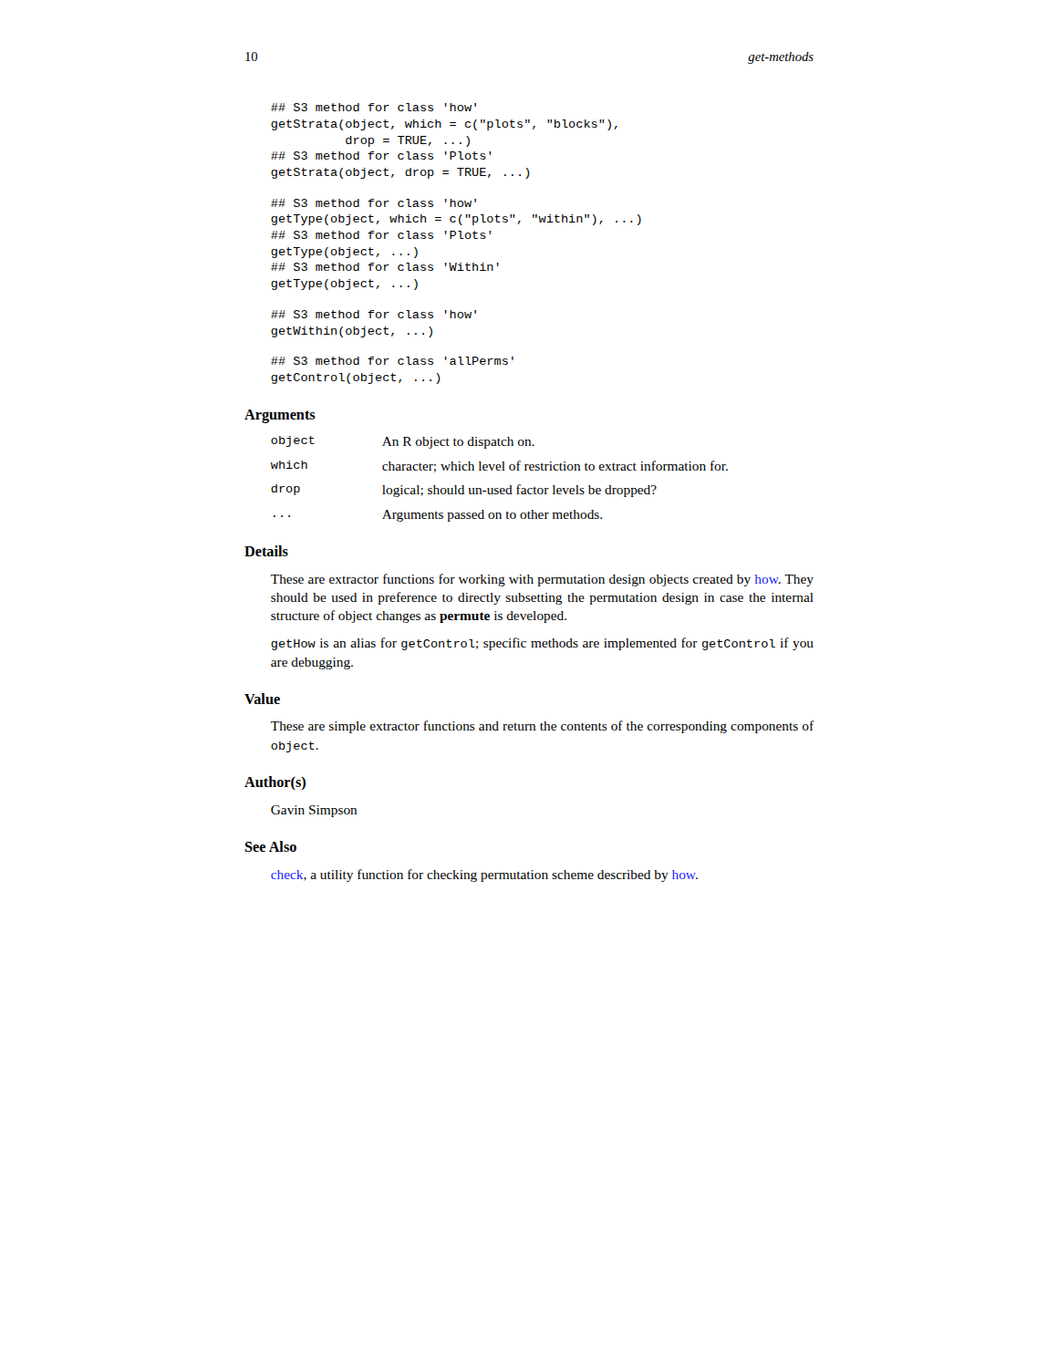10 get-methods
## S3 method for class 'how'
getStrata(object, which = c("plots", "blocks"),
          drop = TRUE, ...)
## S3 method for class 'Plots'
getStrata(object, drop = TRUE, ...)
## S3 method for class 'how'
getType(object, which = c("plots", "within"), ...)
## S3 method for class 'Plots'
getType(object, ...)
## S3 method for class 'Within'
getType(object, ...)
## S3 method for class 'how'
getWithin(object, ...)
## S3 method for class 'allPerms'
getControl(object, ...)
Arguments
object
An R object to dispatch on.
which
character; which level of restriction to extract information for.
drop
logical; should un-used factor levels be dropped?
...
Arguments passed on to other methods.
Details
These are extractor functions for working with permutation design objects created by how. They should be used in preference to directly subsetting the permutation design in case the internal structure of object changes as permute is developed.
getHow is an alias for getControl; specific methods are implemented for getControl if you are debugging.
Value
These are simple extractor functions and return the contents of the corresponding components of object.
Author(s)
Gavin Simpson
See Also
check, a utility function for checking permutation scheme described by how.